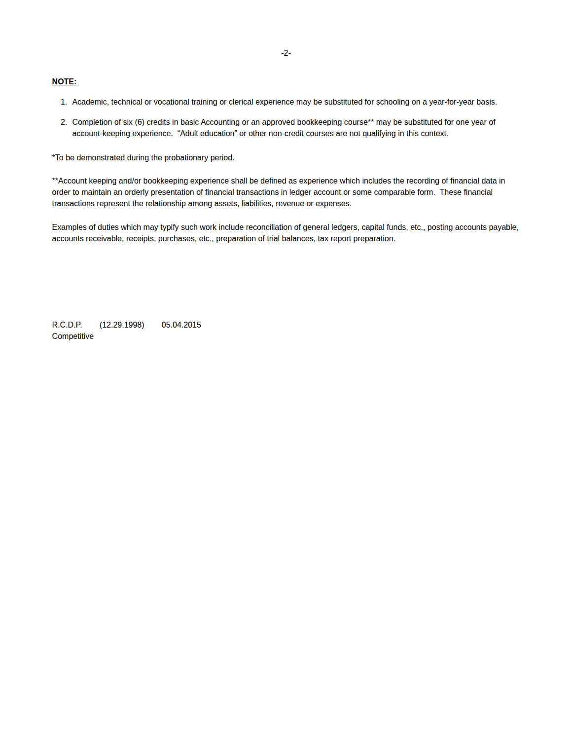-2-
NOTE:
Academic, technical or vocational training or clerical experience may be substituted for schooling on a year-for-year basis.
Completion of six (6) credits in basic Accounting or an approved bookkeeping course** may be substituted for one year of account-keeping experience. “Adult education” or other non-credit courses are not qualifying in this context.
*To be demonstrated during the probationary period.
**Account keeping and/or bookkeeping experience shall be defined as experience which includes the recording of financial data in order to maintain an orderly presentation of financial transactions in ledger account or some comparable form. These financial transactions represent the relationship among assets, liabilities, revenue or expenses.
Examples of duties which may typify such work include reconciliation of general ledgers, capital funds, etc., posting accounts payable, accounts receivable, receipts, purchases, etc., preparation of trial balances, tax report preparation.
R.C.D.P. (12.29.1998) 05.04.2015
Competitive